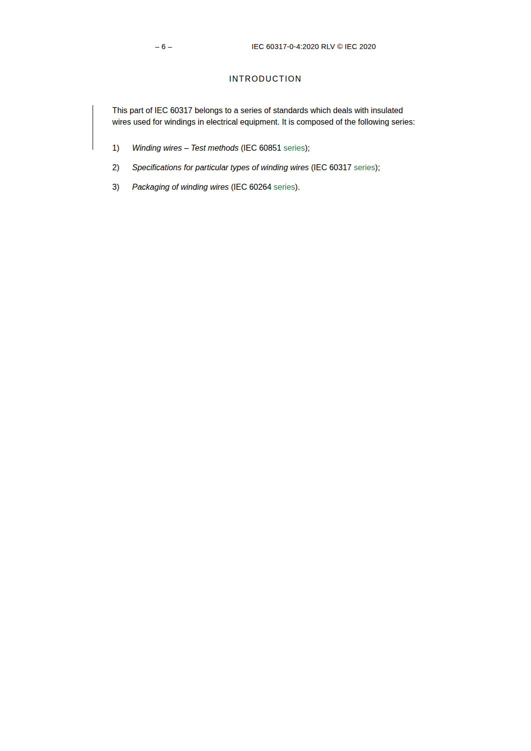– 6 – IEC 60317-0-4:2020 RLV © IEC 2020
INTRODUCTION
This part of IEC 60317 belongs to a series of standards which deals with insulated wires used for windings in electrical equipment. It is composed of the following series:
1) Winding wires – Test methods (IEC 60851 series);
2) Specifications for particular types of winding wires (IEC 60317 series);
3) Packaging of winding wires (IEC 60264 series).